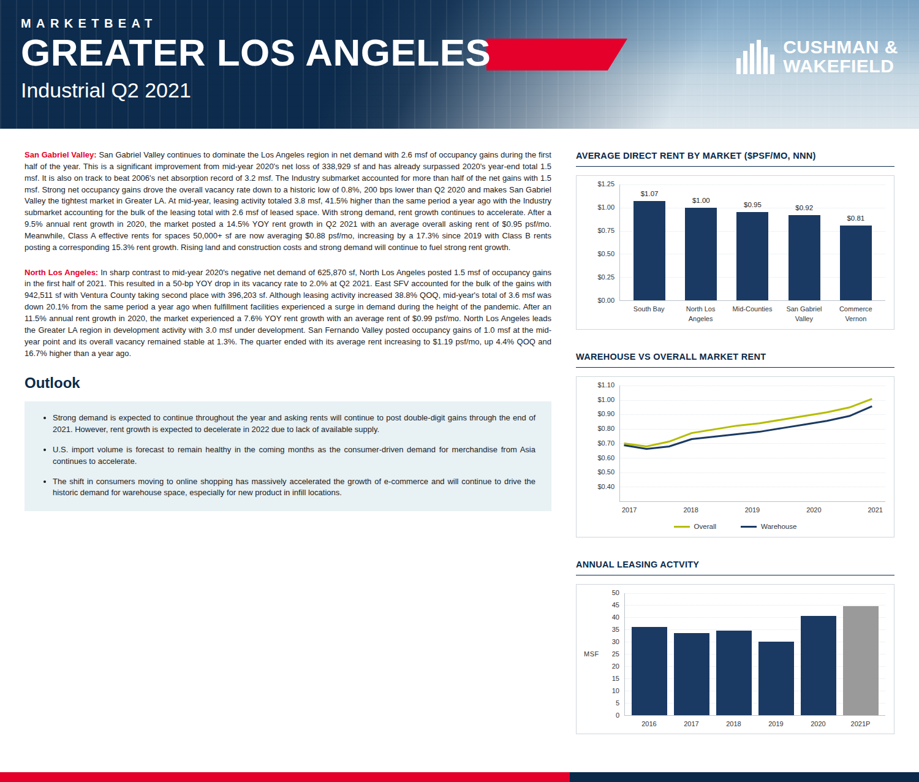MARKETBEAT
GREATER LOS ANGELES
Industrial Q2 2021
Cushman &
Wakefield
San Gabriel Valley: San Gabriel Valley continues to dominate the Los Angeles region in net demand with 2.6 msf of occupancy gains during the first half of the year. This is a significant improvement from mid-year 2020's net loss of 338,929 sf and has already surpassed 2020's year-end total 1.5 msf. It is also on track to beat 2006's net absorption record of 3.2 msf. The Industry submarket accounted for more than half of the net gains with 1.5 msf. Strong net occupancy gains drove the overall vacancy rate down to a historic low of 0.8%, 200 bps lower than Q2 2020 and makes San Gabriel Valley the tightest market in Greater LA. At mid-year, leasing activity totaled 3.8 msf, 41.5% higher than the same period a year ago with the Industry submarket accounting for the bulk of the leasing total with 2.6 msf of leased space. With strong demand, rent growth continues to accelerate. After a 9.5% annual rent growth in 2020, the market posted a 14.5% YOY rent growth in Q2 2021 with an average overall asking rent of $0.95 psf/mo. Meanwhile, Class A effective rents for spaces 50,000+ sf are now averaging $0.88 psf/mo, increasing by a 17.3% since 2019 with Class B rents posting a corresponding 15.3% rent growth. Rising land and construction costs and strong demand will continue to fuel strong rent growth.
North Los Angeles: In sharp contrast to mid-year 2020's negative net demand of 625,870 sf, North Los Angeles posted 1.5 msf of occupancy gains in the first half of 2021. This resulted in a 50-bp YOY drop in its vacancy rate to 2.0% at Q2 2021. East SFV accounted for the bulk of the gains with 942,511 sf with Ventura County taking second place with 396,203 sf. Although leasing activity increased 38.8% QOQ, mid-year's total of 3.6 msf was down 20.1% from the same period a year ago when fulfillment facilities experienced a surge in demand during the height of the pandemic. After an 11.5% annual rent growth in 2020, the market experienced a 7.6% YOY rent growth with an average rent of $0.99 psf/mo. North Los Angeles leads the Greater LA region in development activity with 3.0 msf under development. San Fernando Valley posted occupancy gains of 1.0 msf at the mid-year point and its overall vacancy remained stable at 1.3%. The quarter ended with its average rent increasing to $1.19 psf/mo, up 4.4% QOQ and 16.7% higher than a year ago.
Outlook
Strong demand is expected to continue throughout the year and asking rents will continue to post double-digit gains through the end of 2021. However, rent growth is expected to decelerate in 2022 due to lack of available supply.
U.S. import volume is forecast to remain healthy in the coming months as the consumer-driven demand for merchandise from Asia continues to accelerate.
The shift in consumers moving to online shopping has massively accelerated the growth of e-commerce and will continue to drive the historic demand for warehouse space, especially for new product in infill locations.
Average Direct Rent by Market ($PSF/MO, NNN)
$1.25 $1.00 $0.75 $0.50 $0.25 $0.00
$1.07
$1.00
$0.95
$0.92
$0.81
South Bay
North Los
Angeles
Mid-Counties
San Gabriel
Valley
Commerce
Vernon
Warehouse vs Overall Market Rent
$1.10 $1.00 $0.90 $0.80 $0.70 $0.60 $0.50 $0.40
2017
2018
2019
2020
2021
Overall Warehouse
Annual Leasing Actvity
MSF 50 45 40 35 30 25 20 15 10 5 0
2016
2017
2018
2019
2020
2021P